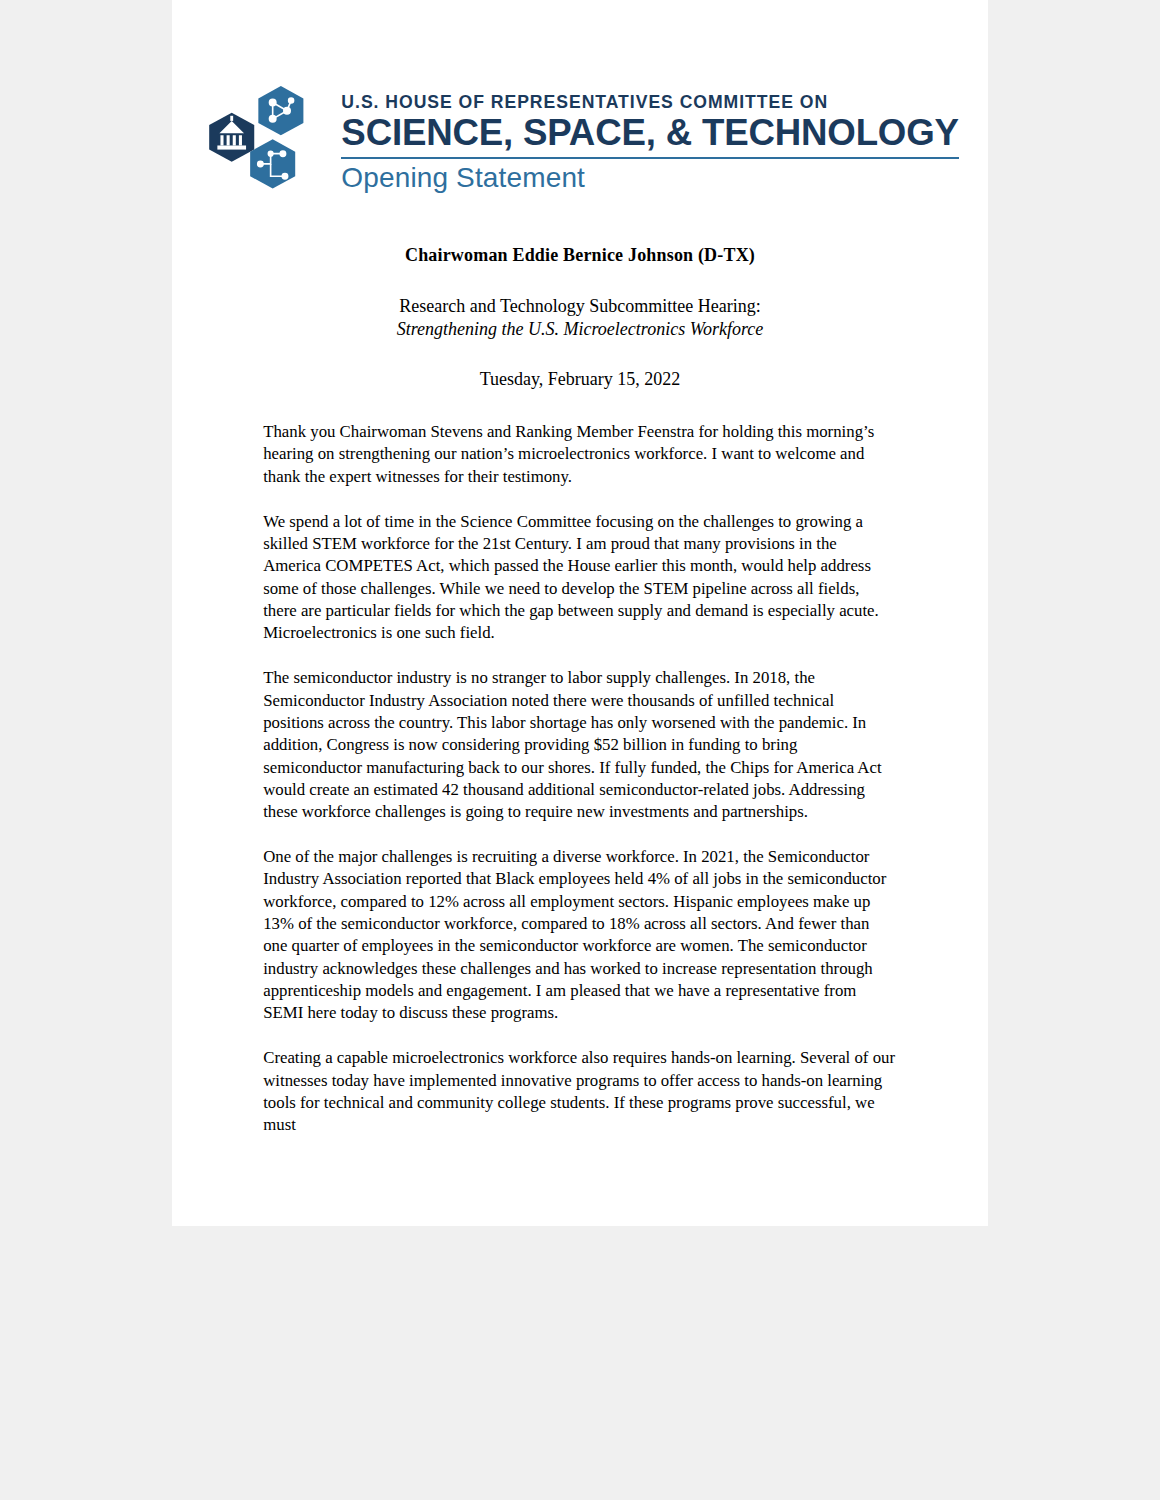U.S. HOUSE OF REPRESENTATIVES COMMITTEE ON
SCIENCE, SPACE, & TECHNOLOGY
Opening Statement
Chairwoman Eddie Bernice Johnson (D-TX)
Research and Technology Subcommittee Hearing:
Strengthening the U.S. Microelectronics Workforce
Tuesday, February 15, 2022
Thank you Chairwoman Stevens and Ranking Member Feenstra for holding this morning’s hearing on strengthening our nation’s microelectronics workforce. I want to welcome and thank the expert witnesses for their testimony.
We spend a lot of time in the Science Committee focusing on the challenges to growing a skilled STEM workforce for the 21st Century. I am proud that many provisions in the America COMPETES Act, which passed the House earlier this month, would help address some of those challenges. While we need to develop the STEM pipeline across all fields, there are particular fields for which the gap between supply and demand is especially acute. Microelectronics is one such field.
The semiconductor industry is no stranger to labor supply challenges. In 2018, the Semiconductor Industry Association noted there were thousands of unfilled technical positions across the country. This labor shortage has only worsened with the pandemic. In addition, Congress is now considering providing $52 billion in funding to bring semiconductor manufacturing back to our shores. If fully funded, the Chips for America Act would create an estimated 42 thousand additional semiconductor-related jobs. Addressing these workforce challenges is going to require new investments and partnerships.
One of the major challenges is recruiting a diverse workforce. In 2021, the Semiconductor Industry Association reported that Black employees held 4% of all jobs in the semiconductor workforce, compared to 12% across all employment sectors. Hispanic employees make up 13% of the semiconductor workforce, compared to 18% across all sectors. And fewer than one quarter of employees in the semiconductor workforce are women. The semiconductor industry acknowledges these challenges and has worked to increase representation through apprenticeship models and engagement. I am pleased that we have a representative from SEMI here today to discuss these programs.
Creating a capable microelectronics workforce also requires hands-on learning. Several of our witnesses today have implemented innovative programs to offer access to hands-on learning tools for technical and community college students. If these programs prove successful, we must